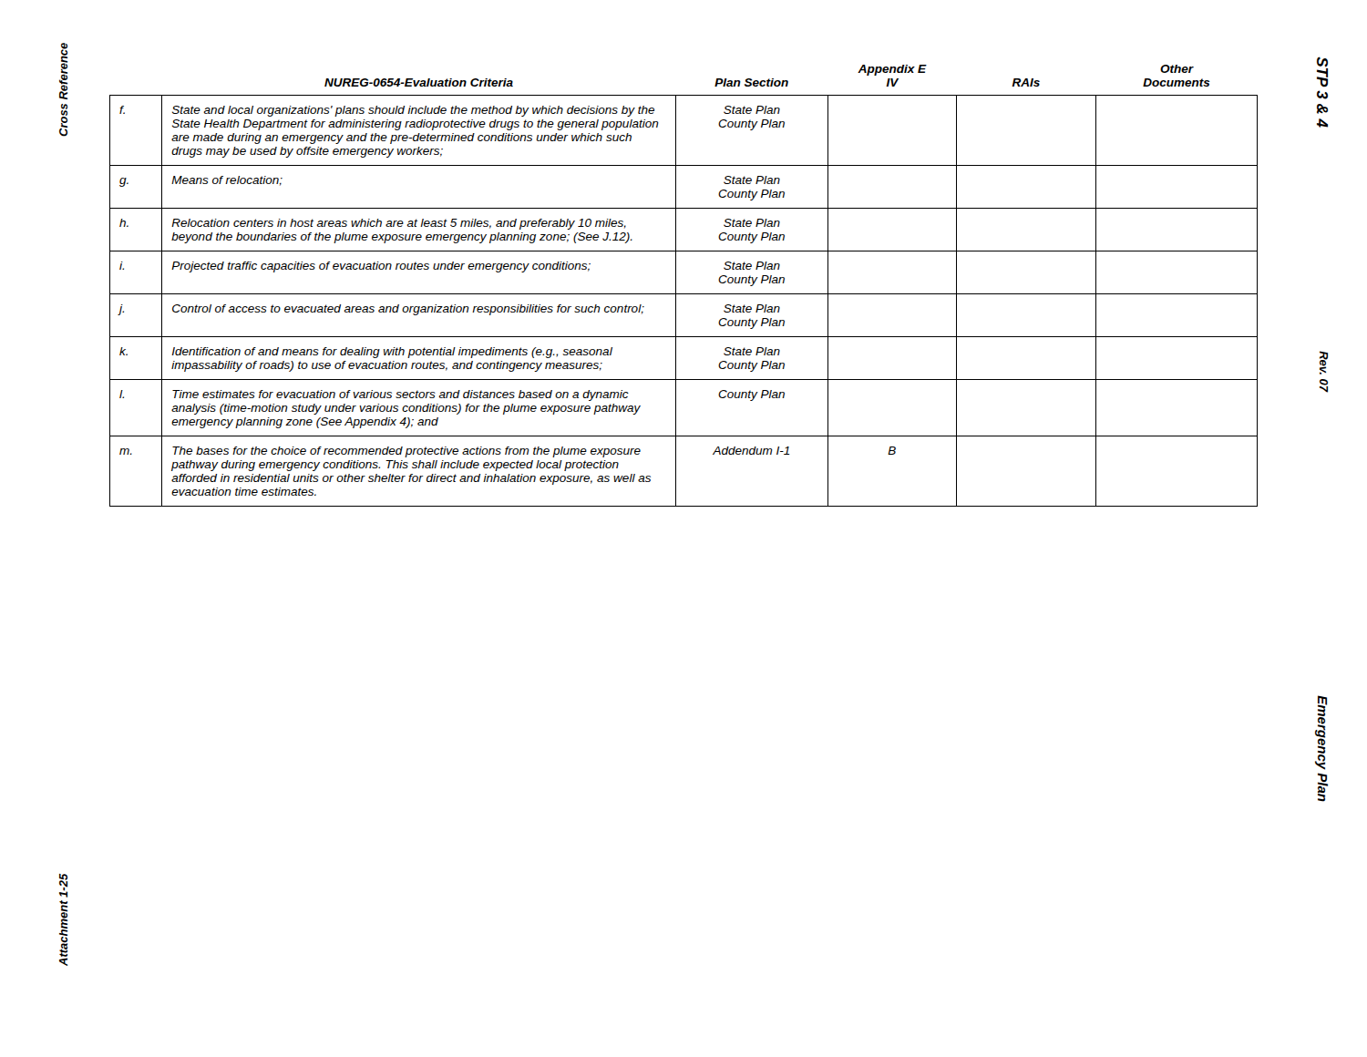Cross Reference
Attachment 1-25
STP 3 & 4
Rev. 07
Emergency Plan
| | NUREG-0654-Evaluation Criteria | Plan Section | Appendix E IV | RAIs | Other Documents |
| --- | --- | --- | --- | --- | --- |
| f. | State and local organizations' plans should include the method by which decisions by the State Health Department for administering radioprotective drugs to the general population are made during an emergency and the pre-determined conditions under which such drugs may be used by offsite emergency workers; | State Plan County Plan | | | |
| g. | Means of relocation; | State Plan County Plan | | | |
| h. | Relocation centers in host areas which are at least 5 miles, and preferably 10 miles, beyond the boundaries of the plume exposure emergency planning zone; (See J.12). | State Plan County Plan | | | |
| i. | Projected traffic capacities of evacuation routes under emergency conditions; | State Plan County Plan | | | |
| j. | Control of access to evacuated areas and organization responsibilities for such control; | State Plan County Plan | | | |
| k. | Identification of and means for dealing with potential impediments (e.g., seasonal impassability of roads) to use of evacuation routes, and contingency measures; | State Plan County Plan | | | |
| l. | Time estimates for evacuation of various sectors and distances based on a dynamic analysis (time-motion study under various conditions) for the plume exposure pathway emergency planning zone (See Appendix 4); and | County Plan | | | |
| m. | The bases for the choice of recommended protective actions from the plume exposure pathway during emergency conditions. This shall include expected local protection afforded in residential units or other shelter for direct and inhalation exposure, as well as evacuation time estimates. | Addendum I-1 | B | | |